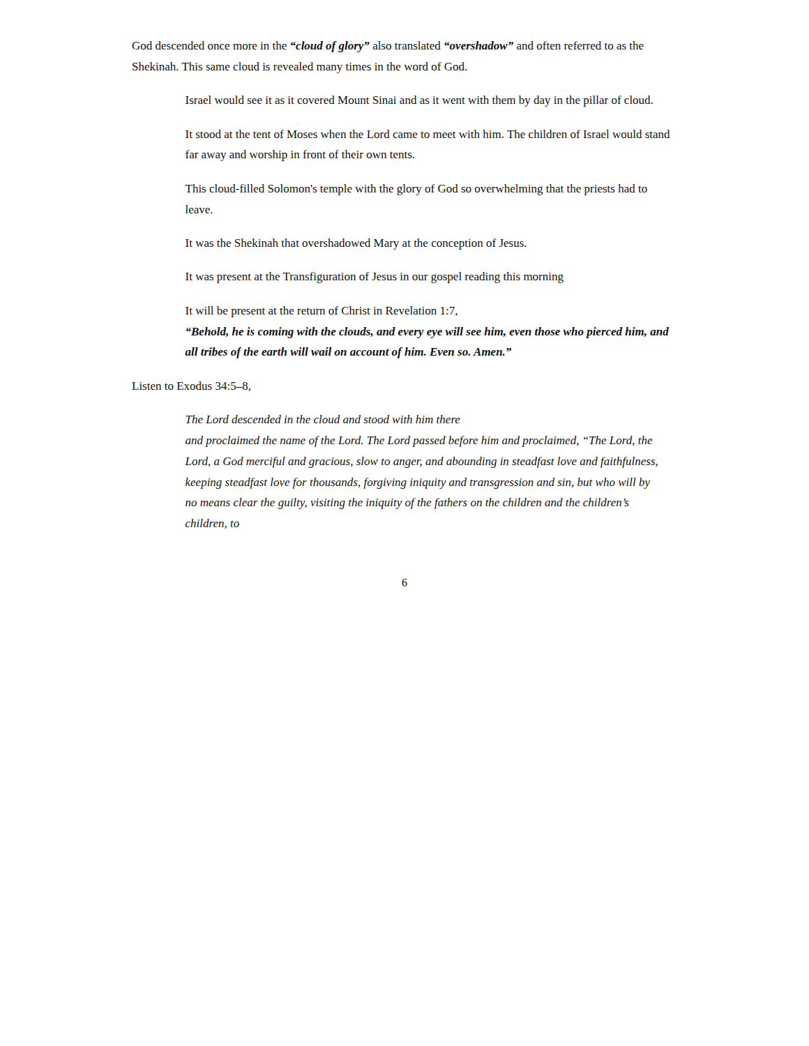God descended once more in the “cloud of glory” also translated “overshadow” and often referred to as the Shekinah. This same cloud is revealed many times in the word of God.
Israel would see it as it covered Mount Sinai and as it went with them by day in the pillar of cloud.
It stood at the tent of Moses when the Lord came to meet with him. The children of Israel would stand far away and worship in front of their own tents.
This cloud-filled Solomon's temple with the glory of God so overwhelming that the priests had to leave.
It was the Shekinah that overshadowed Mary at the conception of Jesus.
It was present at the Transfiguration of Jesus in our gospel reading this morning
It will be present at the return of Christ in Revelation 1:7,
“Behold, he is coming with the clouds, and every eye will see him, even those who pierced him, and all tribes of the earth will wail on account of him. Even so. Amen.”
Listen to Exodus 34:5–8,
The Lord descended in the cloud and stood with him there
and proclaimed the name of the Lord. The Lord passed before him and proclaimed, “The Lord, the Lord, a God merciful and gracious, slow to anger, and abounding in steadfast love and faithfulness, keeping steadfast love for thousands, forgiving iniquity and transgression and sin, but who will by no means clear the guilty, visiting the iniquity of the fathers on the children and the children’s children, to
6